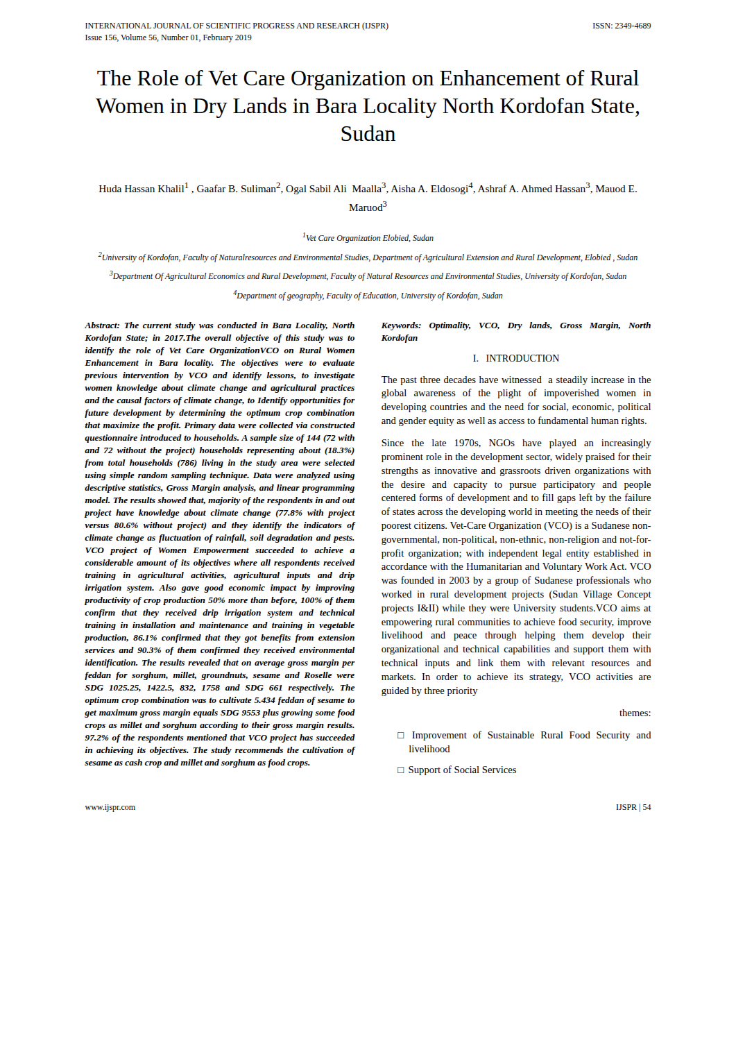INTERNATIONAL JOURNAL OF SCIENTIFIC PROGRESS AND RESEARCH (IJSPR)
Issue 156, Volume 56, Number 01, February 2019
ISSN: 2349-4689
The Role of Vet Care Organization on Enhancement of Rural Women in Dry Lands in Bara Locality North Kordofan State, Sudan
Huda Hassan Khalil1 , Gaafar B. Suliman2, Ogal Sabil Ali Maalla3, Aisha A. Eldosogi4, Ashraf A. Ahmed Hassan3, Mauod E. Maruod3
1Vet Care Organization Elobied, Sudan
2University of Kordofan, Faculty of Naturalresources and Environmental Studies, Department of Agricultural Extension and Rural Development, Elobied , Sudan
3Department Of Agricultural Economics and Rural Development, Faculty of Natural Resources and Environmental Studies, University of Kordofan, Sudan
4Department of geography, Faculty of Education, University of Kordofan, Sudan
Abstract: The current study was conducted in Bara Locality, North Kordofan State; in 2017.The overall objective of this study was to identify the role of Vet Care OrganizationVCO on Rural Women Enhancement in Bara locality. The objectives were to evaluate previous intervention by VCO and identify lessons, to investigate women knowledge about climate change and agricultural practices and the causal factors of climate change, to Identify opportunities for future development by determining the optimum crop combination that maximize the profit. Primary data were collected via constructed questionnaire introduced to households. A sample size of 144 (72 with and 72 without the project) households representing about (18.3%) from total households (786) living in the study area were selected using simple random sampling technique. Data were analyzed using descriptive statistics, Gross Margin analysis, and linear programming model. The results showed that, majority of the respondents in and out project have knowledge about climate change (77.8% with project versus 80.6% without project) and they identify the indicators of climate change as fluctuation of rainfall, soil degradation and pests. VCO project of Women Empowerment succeeded to achieve a considerable amount of its objectives where all respondents received training in agricultural activities, agricultural inputs and drip irrigation system. Also gave good economic impact by improving productivity of crop production 50% more than before, 100% of them confirm that they received drip irrigation system and technical training in installation and maintenance and training in vegetable production, 86.1% confirmed that they got benefits from extension services and 90.3% of them confirmed they received environmental identification. The results revealed that on average gross margin per feddan for sorghum, millet, groundnuts, sesame and Roselle were SDG 1025.25, 1422.5, 832, 1758 and SDG 661 respectively. The optimum crop combination was to cultivate 5.434 feddan of sesame to get maximum gross margin equals SDG 9553 plus growing some food crops as millet and sorghum according to their gross margin results. 97.2% of the respondents mentioned that VCO project has succeeded in achieving its objectives. The study recommends the cultivation of sesame as cash crop and millet and sorghum as food crops.
Keywords: Optimality, VCO, Dry lands, Gross Margin, North Kordofan
I. INTRODUCTION
The past three decades have witnessed a steadily increase in the global awareness of the plight of impoverished women in developing countries and the need for social, economic, political and gender equity as well as access to fundamental human rights.
Since the late 1970s, NGOs have played an increasingly prominent role in the development sector, widely praised for their strengths as innovative and grassroots driven organizations with the desire and capacity to pursue participatory and people centered forms of development and to fill gaps left by the failure of states across the developing world in meeting the needs of their poorest citizens. Vet-Care Organization (VCO) is a Sudanese non-governmental, non-political, non-ethnic, non-religion and not-for-profit organization; with independent legal entity established in accordance with the Humanitarian and Voluntary Work Act. VCO was founded in 2003 by a group of Sudanese professionals who worked in rural development projects (Sudan Village Concept projects I&II) while they were University students.VCO aims at empowering rural communities to achieve food security, improve livelihood and peace through helping them develop their organizational and technical capabilities and support them with technical inputs and link them with relevant resources and markets. In order to achieve its strategy, VCO activities are guided by three priority
themes:
Improvement of Sustainable Rural Food Security and livelihood
Support of Social Services
www.ijspr.com
IJSPR | 54